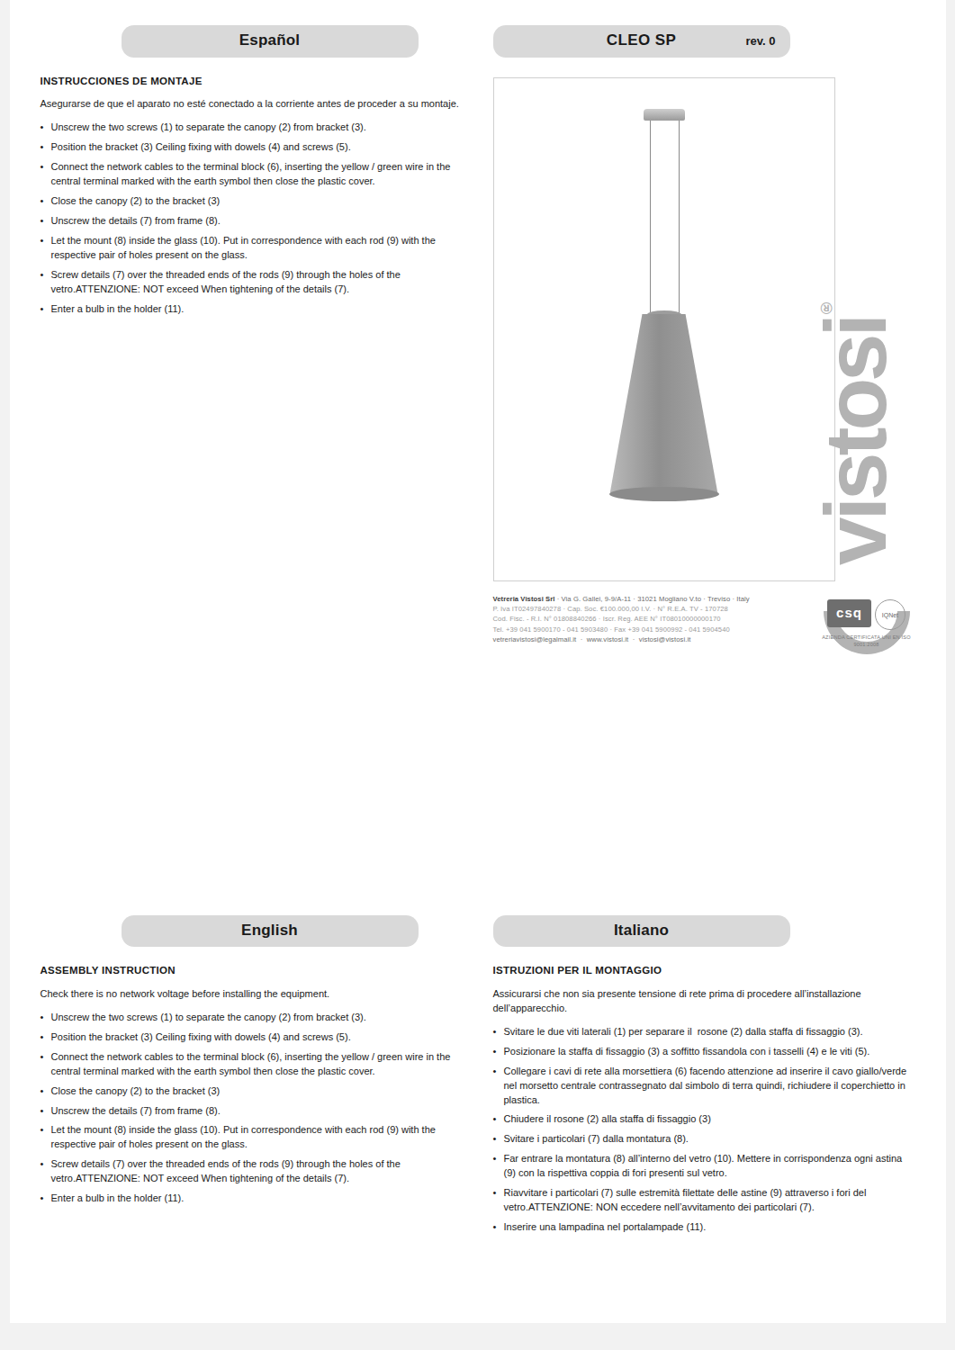Español
Instrucciones de montaje
Asegurarse de que el aparato no esté conectado a la corriente antes de proceder a su montaje.
Unscrew the two screws (1) to separate the canopy (2) from bracket (3).
Position the bracket (3) Ceiling fixing with dowels (4) and screws (5).
Connect the network cables to the terminal block (6), inserting the yellow / green wire in the central terminal marked with the earth symbol then close the plastic cover.
Close the canopy (2) to the bracket (3)
Unscrew the details (7) from frame (8).
Let the mount (8) inside the glass (10). Put in correspondence with each rod (9) with the respective pair of holes present on the glass.
Screw details (7) over the threaded ends of the rods (9) through the holes of the vetro.ATTENZIONE: NOT exceed When tightening of the details (7).
Enter a bulb in the holder (11).
CLEO SP rev. 0
Vetreria Vistosi Srl · Via G. Gallei, 9-9/A-11 · 31021 Mogliano V.to · Treviso · Italy
P. Iva IT02497840278 · Cap. Soc. €100.000,00 I.V. · N° R.E.A. TV - 170728
Cod. Fisc. - R.I. N° 01808840266 · Iscr. Reg. AEE N° IT08010000000170
Tel. +39 041 5900170 - 041 5903480 · Fax +39 041 5900992 - 041 5904540
vetreriavistosi@legalmail.it · www.vistosi.it · vistosi@vistosi.it
vistosi®
csq IQNet
AZIENDA CERTIFICATA UNI EN ISO 9001:2008
English
Assembly instruction
Check there is no network voltage before installing the equipment.
Unscrew the two screws (1) to separate the canopy (2) from bracket (3).
Position the bracket (3) Ceiling fixing with dowels (4) and screws (5).
Connect the network cables to the terminal block (6), inserting the yellow / green wire in the central terminal marked with the earth symbol then close the plastic cover.
Close the canopy (2) to the bracket (3)
Unscrew the details (7) from frame (8).
Let the mount (8) inside the glass (10). Put in correspondence with each rod (9) with the respective pair of holes present on the glass.
Screw details (7) over the threaded ends of the rods (9) through the holes of the vetro.ATTENZIONE: NOT exceed When tightening of the details (7).
Enter a bulb in the holder (11).
Italiano
Istruzioni per il montaggio
Assicurarsi che non sia presente tensione di rete prima di procedere all’installazione dell’apparecchio.
Svitare le due viti laterali (1) per separare il rosone (2) dalla staffa di fissaggio (3).
Posizionare la staffa di fissaggio (3) a soffitto fissandola con i tasselli (4) e le viti (5).
Collegare i cavi di rete alla morsettiera (6) facendo attenzione ad inserire il cavo giallo/verde nel morsetto centrale contrassegnato dal simbolo di terra quindi, richiudere il coperchietto in plastica.
Chiudere il rosone (2) alla staffa di fissaggio (3)
Svitare i particolari (7) dalla montatura (8).
Far entrare la montatura (8) all’interno del vetro (10). Mettere in corrispondenza ogni astina (9) con la rispettiva coppia di fori presenti sul vetro.
Riavvitare i particolari (7) sulle estremità filettate delle astine (9) attraverso i fori del vetro.ATTENZIONE: NON eccedere nell’avvitamento dei particolari (7).
Inserire una lampadina nel portalampade (11).